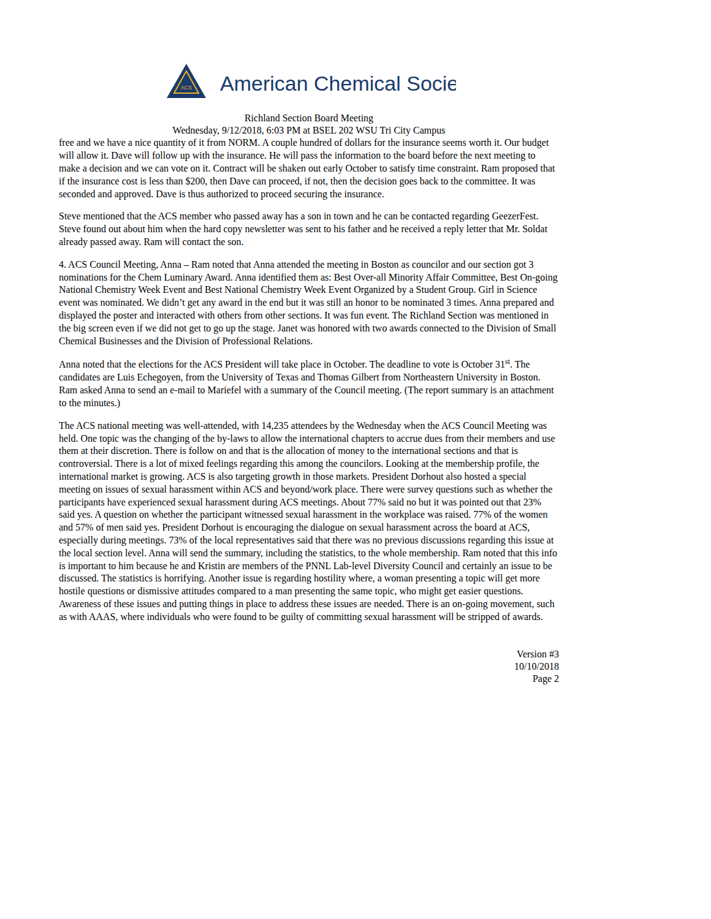Richland Section Board Meeting
Wednesday, 9/12/2018, 6:03 PM at BSEL 202 WSU Tri City Campus
free and we have a nice quantity of it from NORM. A couple hundred of dollars for the insurance seems worth it. Our budget will allow it. Dave will follow up with the insurance. He will pass the information to the board before the next meeting to make a decision and we can vote on it. Contract will be shaken out early October to satisfy time constraint. Ram proposed that if the insurance cost is less than $200, then Dave can proceed, if not, then the decision goes back to the committee. It was seconded and approved. Dave is thus authorized to proceed securing the insurance.
Steve mentioned that the ACS member who passed away has a son in town and he can be contacted regarding GeezerFest. Steve found out about him when the hard copy newsletter was sent to his father and he received a reply letter that Mr. Soldat already passed away. Ram will contact the son.
4. ACS Council Meeting, Anna – Ram noted that Anna attended the meeting in Boston as councilor and our section got 3 nominations for the Chem Luminary Award. Anna identified them as: Best Over-all Minority Affair Committee, Best On-going National Chemistry Week Event and Best National Chemistry Week Event Organized by a Student Group. Girl in Science event was nominated. We didn’t get any award in the end but it was still an honor to be nominated 3 times. Anna prepared and displayed the poster and interacted with others from other sections. It was fun event. The Richland Section was mentioned in the big screen even if we did not get to go up the stage. Janet was honored with two awards connected to the Division of Small Chemical Businesses and the Division of Professional Relations.
Anna noted that the elections for the ACS President will take place in October. The deadline to vote is October 31st. The candidates are Luis Echegoyen, from the University of Texas and Thomas Gilbert from Northeastern University in Boston. Ram asked Anna to send an e-mail to Mariefel with a summary of the Council meeting. (The report summary is an attachment to the minutes.)
The ACS national meeting was well-attended, with 14,235 attendees by the Wednesday when the ACS Council Meeting was held. One topic was the changing of the by-laws to allow the international chapters to accrue dues from their members and use them at their discretion. There is follow on and that is the allocation of money to the international sections and that is controversial. There is a lot of mixed feelings regarding this among the councilors. Looking at the membership profile, the international market is growing. ACS is also targeting growth in those markets. President Dorhout also hosted a special meeting on issues of sexual harassment within ACS and beyond/work place. There were survey questions such as whether the participants have experienced sexual harassment during ACS meetings. About 77% said no but it was pointed out that 23% said yes. A question on whether the participant witnessed sexual harassment in the workplace was raised. 77% of the women and 57% of men said yes. President Dorhout is encouraging the dialogue on sexual harassment across the board at ACS, especially during meetings. 73% of the local representatives said that there was no previous discussions regarding this issue at the local section level. Anna will send the summary, including the statistics, to the whole membership. Ram noted that this info is important to him because he and Kristin are members of the PNNL Lab-level Diversity Council and certainly an issue to be discussed. The statistics is horrifying. Another issue is regarding hostility where, a woman presenting a topic will get more hostile questions or dismissive attitudes compared to a man presenting the same topic, who might get easier questions. Awareness of these issues and putting things in place to address these issues are needed. There is an on-going movement, such as with AAAS, where individuals who were found to be guilty of committing sexual harassment will be stripped of awards.
Version #3
10/10/2018
Page 2